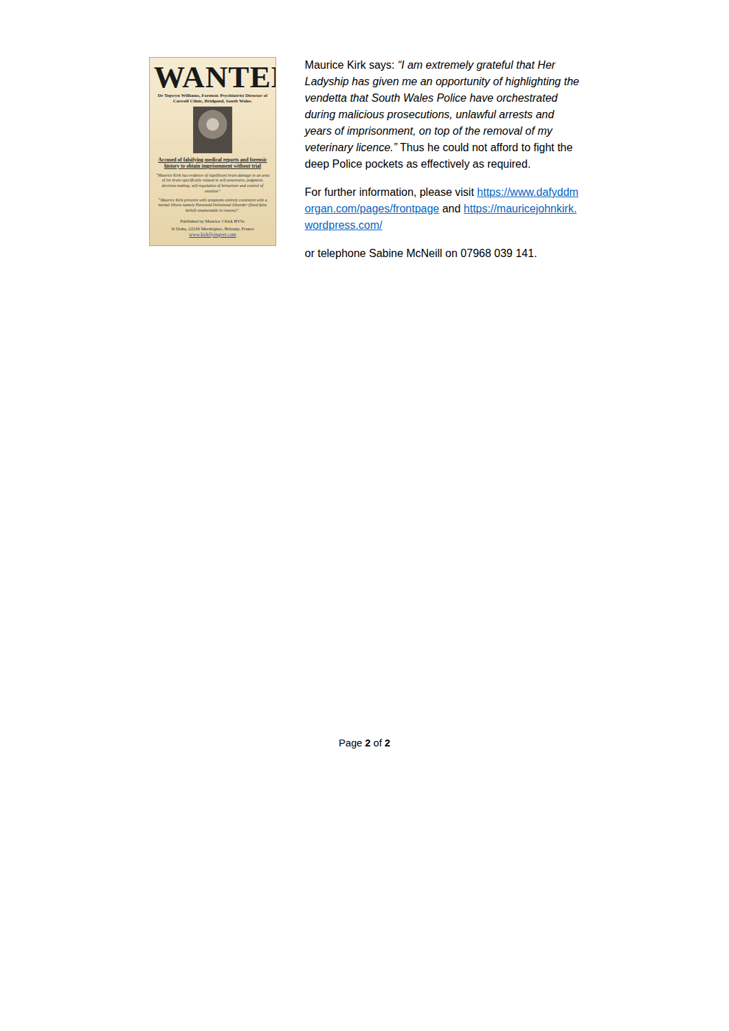WANTED
Dr Tegwyn Williams, Forensic Psychiatrist Director of Caswell Clinic, Bridgend, South Wales.
Accused of falsifying medical reports and forensic history to obtain imprisonment without trial
“Maurice Kirk has evidence of significant brain damage to an area of his brain specifically related to self-awareness, judgment, decision making, self-regulation of behaviour and control of emotion”
“Maurice Kirk presents with symptoms entirely consistent with a mental illness namely Paranoid Delusional Disorder (fixed false beliefs unamenable to reason)”.
Published by Maurice J Kirk BVSc
St Doha, 22230 Merdrignac, Brittany, France
www.kirkflyingvet.com
Maurice Kirk says: “I am extremely grateful that Her Ladyship has given me an opportunity of highlighting the vendetta that South Wales Police have orchestrated during malicious prosecutions, unlawful arrests and years of imprisonment, on top of the removal of my veterinary licence.” Thus he could not afford to fight the deep Police pockets as effectively as required.
For further information, please visit https://www.dafyddmorgan.com/pages/frontpage and https://mauricejohnkirk.wordpress.com/
or telephone Sabine McNeill on 07968 039 141.
Page 2 of 2